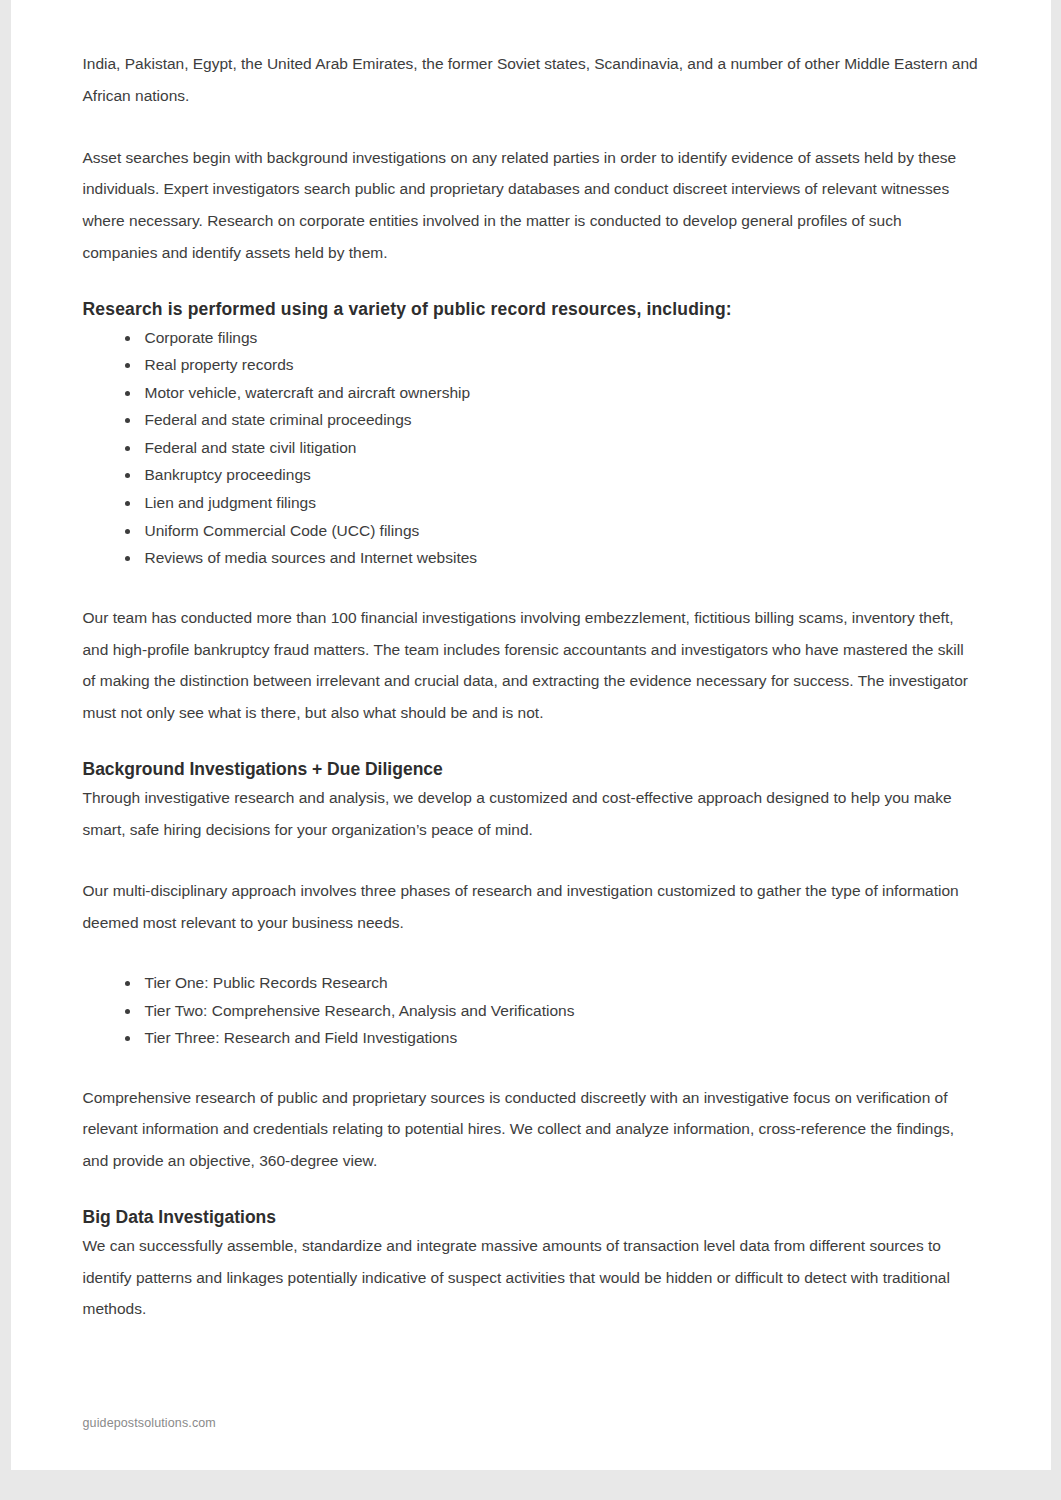India, Pakistan, Egypt, the United Arab Emirates, the former Soviet states, Scandinavia, and a number of other Middle Eastern and African nations.
Asset searches begin with background investigations on any related parties in order to identify evidence of assets held by these individuals. Expert investigators search public and proprietary databases and conduct discreet interviews of relevant witnesses where necessary. Research on corporate entities involved in the matter is conducted to develop general profiles of such companies and identify assets held by them.
Research is performed using a variety of public record resources, including:
Corporate filings
Real property records
Motor vehicle, watercraft and aircraft ownership
Federal and state criminal proceedings
Federal and state civil litigation
Bankruptcy proceedings
Lien and judgment filings
Uniform Commercial Code (UCC) filings
Reviews of media sources and Internet websites
Our team has conducted more than 100 financial investigations involving embezzlement, fictitious billing scams, inventory theft, and high-profile bankruptcy fraud matters. The team includes forensic accountants and investigators who have mastered the skill of making the distinction between irrelevant and crucial data, and extracting the evidence necessary for success. The investigator must not only see what is there, but also what should be and is not.
Background Investigations + Due Diligence
Through investigative research and analysis, we develop a customized and cost-effective approach designed to help you make smart, safe hiring decisions for your organization’s peace of mind.
Our multi-disciplinary approach involves three phases of research and investigation customized to gather the type of information deemed most relevant to your business needs.
Tier One: Public Records Research
Tier Two: Comprehensive Research, Analysis and Verifications
Tier Three: Research and Field Investigations
Comprehensive research of public and proprietary sources is conducted discreetly with an investigative focus on verification of relevant information and credentials relating to potential hires. We collect and analyze information, cross-reference the findings, and provide an objective, 360-degree view.
Big Data Investigations
We can successfully assemble, standardize and integrate massive amounts of transaction level data from different sources to identify patterns and linkages potentially indicative of suspect activities that would be hidden or difficult to detect with traditional methods.
guidepostsolutions.com